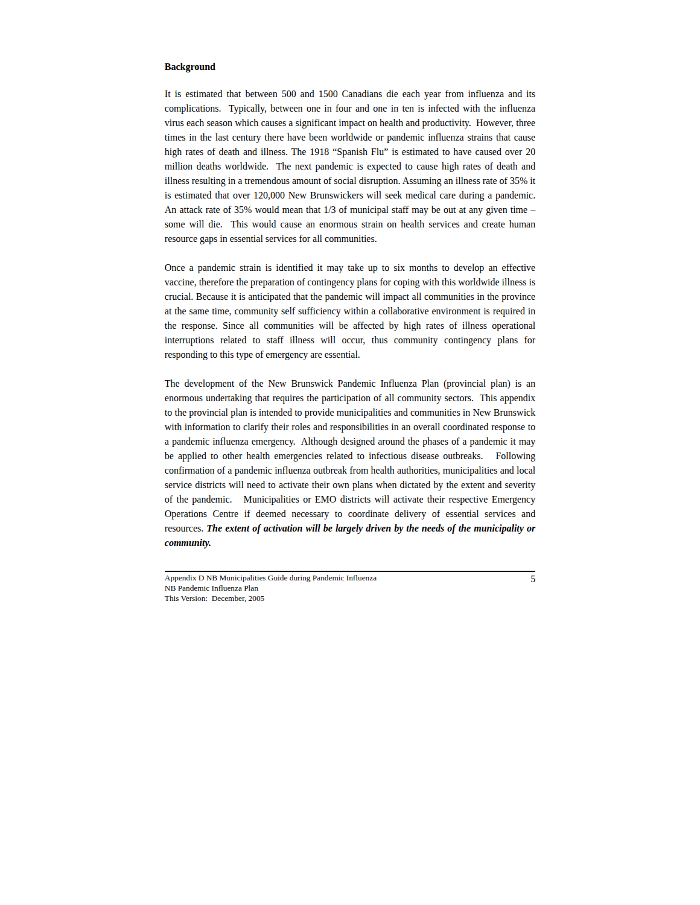Background
It is estimated that between 500 and 1500 Canadians die each year from influenza and its complications. Typically, between one in four and one in ten is infected with the influenza virus each season which causes a significant impact on health and productivity. However, three times in the last century there have been worldwide or pandemic influenza strains that cause high rates of death and illness. The 1918 “Spanish Flu” is estimated to have caused over 20 million deaths worldwide. The next pandemic is expected to cause high rates of death and illness resulting in a tremendous amount of social disruption. Assuming an illness rate of 35% it is estimated that over 120,000 New Brunswickers will seek medical care during a pandemic. An attack rate of 35% would mean that 1/3 of municipal staff may be out at any given time – some will die. This would cause an enormous strain on health services and create human resource gaps in essential services for all communities.
Once a pandemic strain is identified it may take up to six months to develop an effective vaccine, therefore the preparation of contingency plans for coping with this worldwide illness is crucial. Because it is anticipated that the pandemic will impact all communities in the province at the same time, community self sufficiency within a collaborative environment is required in the response. Since all communities will be affected by high rates of illness operational interruptions related to staff illness will occur, thus community contingency plans for responding to this type of emergency are essential.
The development of the New Brunswick Pandemic Influenza Plan (provincial plan) is an enormous undertaking that requires the participation of all community sectors. This appendix to the provincial plan is intended to provide municipalities and communities in New Brunswick with information to clarify their roles and responsibilities in an overall coordinated response to a pandemic influenza emergency. Although designed around the phases of a pandemic it may be applied to other health emergencies related to infectious disease outbreaks. Following confirmation of a pandemic influenza outbreak from health authorities, municipalities and local service districts will need to activate their own plans when dictated by the extent and severity of the pandemic. Municipalities or EMO districts will activate their respective Emergency Operations Centre if deemed necessary to coordinate delivery of essential services and resources. The extent of activation will be largely driven by the needs of the municipality or community.
Appendix D NB Municipalities Guide during Pandemic Influenza
NB Pandemic Influenza Plan
This Version: December, 2005
5